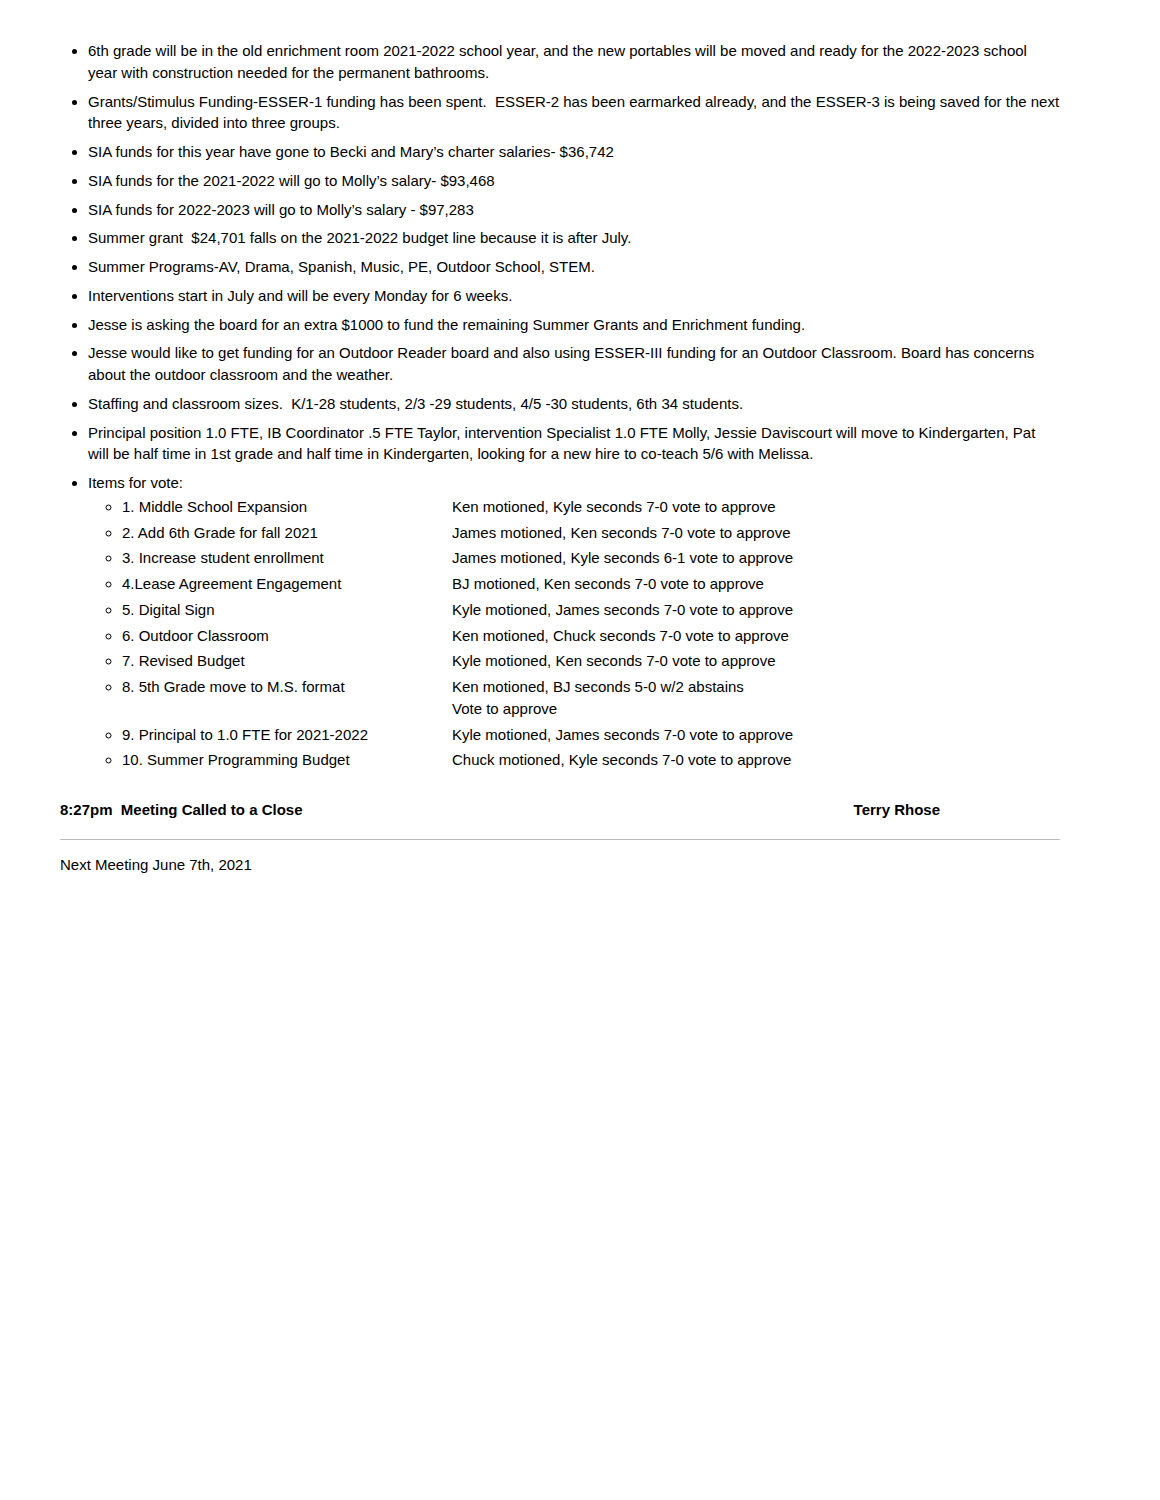6th grade will be in the old enrichment room 2021-2022 school year, and the new portables will be moved and ready for the 2022-2023 school year with construction needed for the permanent bathrooms.
Grants/Stimulus Funding-ESSER-1 funding has been spent. ESSER-2 has been earmarked already, and the ESSER-3 is being saved for the next three years, divided into three groups.
SIA funds for this year have gone to Becki and Mary’s charter salaries- $36,742
SIA funds for the 2021-2022 will go to Molly’s salary- $93,468
SIA funds for 2022-2023 will go to Molly’s salary - $97,283
Summer grant $24,701 falls on the 2021-2022 budget line because it is after July.
Summer Programs-AV, Drama, Spanish, Music, PE, Outdoor School, STEM.
Interventions start in July and will be every Monday for 6 weeks.
Jesse is asking the board for an extra $1000 to fund the remaining Summer Grants and Enrichment funding.
Jesse would like to get funding for an Outdoor Reader board and also using ESSER-III funding for an Outdoor Classroom. Board has concerns about the outdoor classroom and the weather.
Staffing and classroom sizes. K/1-28 students, 2/3 -29 students, 4/5 -30 students, 6th 34 students.
Principal position 1.0 FTE, IB Coordinator .5 FTE Taylor, intervention Specialist 1.0 FTE Molly, Jessie Daviscourt will move to Kindergarten, Pat will be half time in 1st grade and half time in Kindergarten, looking for a new hire to co-teach 5/6 with Melissa.
Items for vote:
1. Middle School Expansion Ken motioned, Kyle seconds 7-0 vote to approve
2. Add 6th Grade for fall 2021 James motioned, Ken seconds 7-0 vote to approve
3. Increase student enrollment James motioned, Kyle seconds 6-1 vote to approve
4.Lease Agreement Engagement BJ motioned, Ken seconds 7-0 vote to approve
5. Digital Sign Kyle motioned, James seconds 7-0 vote to approve
6. Outdoor Classroom Ken motioned, Chuck seconds 7-0 vote to approve
7. Revised Budget Kyle motioned, Ken seconds 7-0 vote to approve
8. 5th Grade move to M.S. format Ken motioned, BJ seconds 5-0 w/2 abstains
Vote to approve
9. Principal to 1.0 FTE for 2021-2022 Kyle motioned, James seconds 7-0 vote to approve
10. Summer Programming Budget Chuck motioned, Kyle seconds 7-0 vote to approve
8:27pm Meeting Called to a Close Terry Rhose
Next Meeting June 7th, 2021